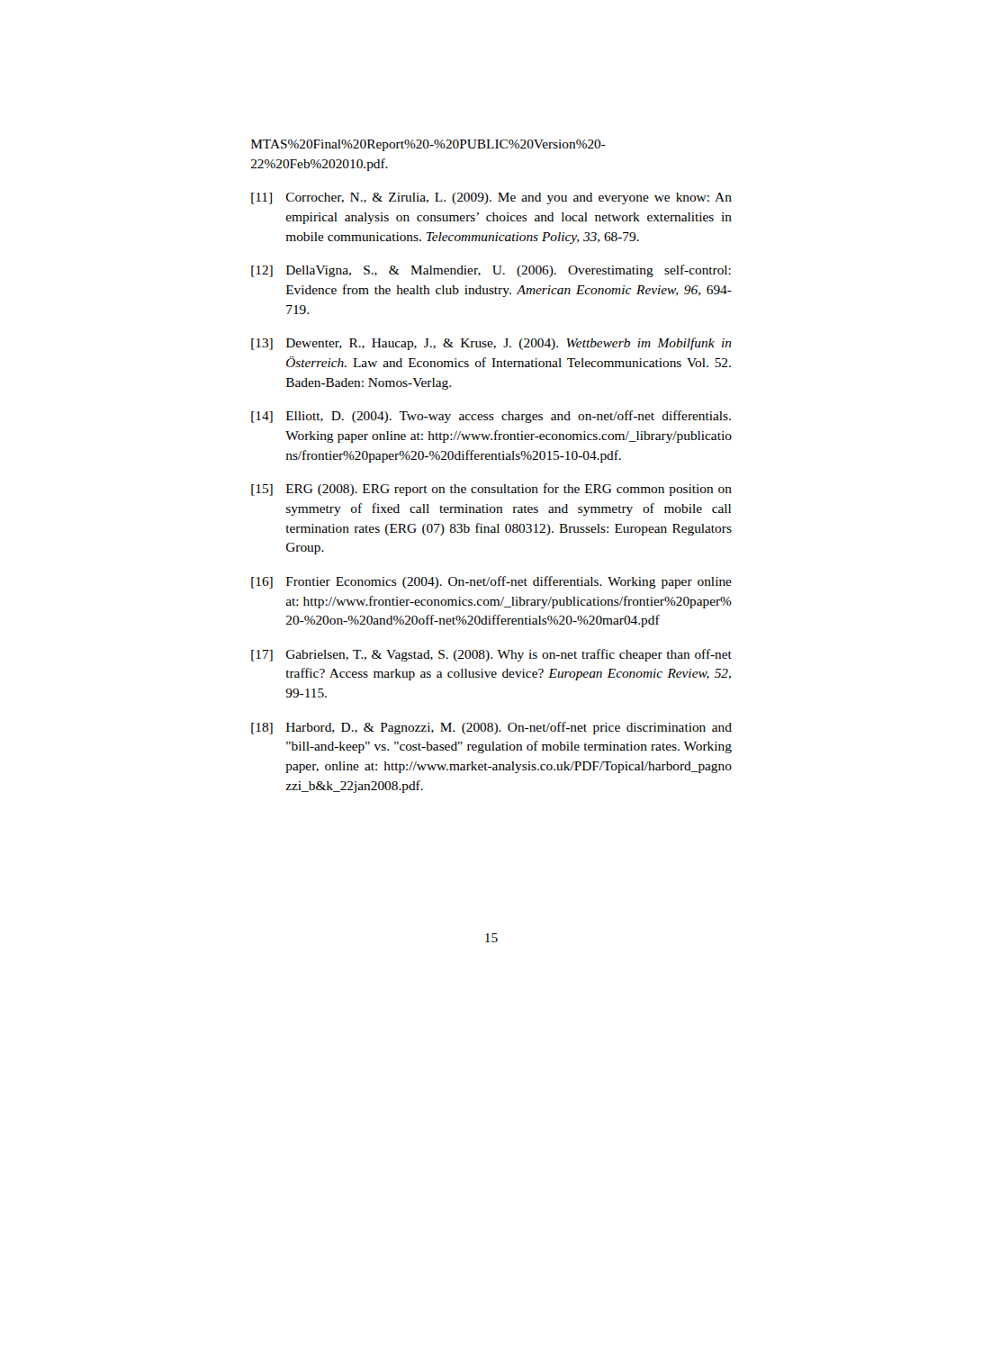MTAS%20Final%20Report%20-%20PUBLIC%20Version%20-
22%20Feb%202010.pdf.
[11] Corrocher, N., & Zirulia, L. (2009). Me and you and everyone we know: An empirical analysis on consumers’ choices and local network externalities in mobile communications. Telecommunications Policy, 33, 68-79.
[12] DellaVigna, S., & Malmendier, U. (2006). Overestimating self-control: Evidence from the health club industry. American Economic Review, 96, 694-719.
[13] Dewenter, R., Haucap, J., & Kruse, J. (2004). Wettbewerb im Mobilfunk in Österreich. Law and Economics of International Telecommunications Vol. 52. Baden-Baden: Nomos-Verlag.
[14] Elliott, D. (2004). Two-way access charges and on-net/off-net differentials. Working paper online at: http://www.frontier-economics.com/_library/publications/frontier%20paper%20-%20differentials%2015-10-04.pdf.
[15] ERG (2008). ERG report on the consultation for the ERG common position on symmetry of fixed call termination rates and symmetry of mobile call termination rates (ERG (07) 83b final 080312). Brussels: European Regulators Group.
[16] Frontier Economics (2004). On-net/off-net differentials. Working paper online at: http://www.frontier-economics.com/_library/publications/frontier%20paper%20-%20on-%20and%20off-net%20differentials%20-%20mar04.pdf
[17] Gabrielsen, T., & Vagstad, S. (2008). Why is on-net traffic cheaper than off-net traffic? Access markup as a collusive device? European Economic Review, 52, 99-115.
[18] Harbord, D., & Pagnozzi, M. (2008). On-net/off-net price discrimination and "bill-and-keep" vs. "cost-based" regulation of mobile termination rates. Working paper, online at: http://www.market-analysis.co.uk/PDF/Topical/harbord_pagnozzi_b&k_22jan2008.pdf.
15